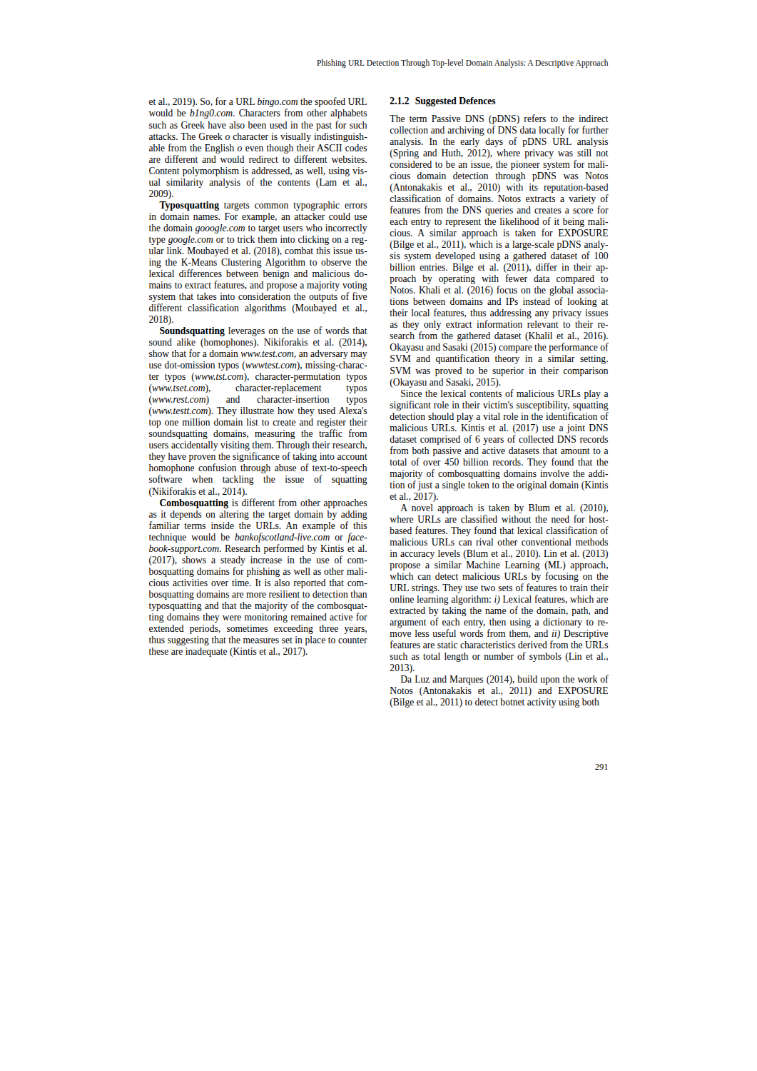Phishing URL Detection Through Top-level Domain Analysis: A Descriptive Approach
et al., 2019). So, for a URL bingo.com the spoofed URL would be b1ng0.com. Characters from other alphabets such as Greek have also been used in the past for such attacks. The Greek o character is visually indistinguishable from the English o even though their ASCII codes are different and would redirect to different websites. Content polymorphism is addressed, as well, using visual similarity analysis of the contents (Lam et al., 2009).
Typosquatting targets common typographic errors in domain names. For example, an attacker could use the domain gooogle.com to target users who incorrectly type google.com or to trick them into clicking on a regular link. Moubayed et al. (2018), combat this issue using the K-Means Clustering Algorithm to observe the lexical differences between benign and malicious domains to extract features, and propose a majority voting system that takes into consideration the outputs of five different classification algorithms (Moubayed et al., 2018).
Soundsquatting leverages on the use of words that sound alike (homophones). Nikiforakis et al. (2014), show that for a domain www.test.com, an adversary may use dot-omission typos (wwwtest.com), missing-character typos (www.tst.com), character-permutation typos (www.tset.com), character-replacement typos (www.rest.com) and character-insertion typos (www.testt.com). They illustrate how they used Alexa's top one million domain list to create and register their soundsquatting domains, measuring the traffic from users accidentally visiting them. Through their research, they have proven the significance of taking into account homophone confusion through abuse of text-to-speech software when tackling the issue of squatting (Nikiforakis et al., 2014).
Combosquatting is different from other approaches as it depends on altering the target domain by adding familiar terms inside the URLs. An example of this technique would be bankofscotland-live.com or facebook-support.com. Research performed by Kintis et al. (2017), shows a steady increase in the use of combosquatting domains for phishing as well as other malicious activities over time. It is also reported that combosquatting domains are more resilient to detection than typosquatting and that the majority of the combosquatting domains they were monitoring remained active for extended periods, sometimes exceeding three years, thus suggesting that the measures set in place to counter these are inadequate (Kintis et al., 2017).
2.1.2 Suggested Defences
The term Passive DNS (pDNS) refers to the indirect collection and archiving of DNS data locally for further analysis. In the early days of pDNS URL analysis (Spring and Huth, 2012), where privacy was still not considered to be an issue, the pioneer system for malicious domain detection through pDNS was Notos (Antonakakis et al., 2010) with its reputation-based classification of domains. Notos extracts a variety of features from the DNS queries and creates a score for each entry to represent the likelihood of it being malicious. A similar approach is taken for EXPOSURE (Bilge et al., 2011), which is a large-scale pDNS analysis system developed using a gathered dataset of 100 billion entries. Bilge et al. (2011), differ in their approach by operating with fewer data compared to Notos. Khali et al. (2016) focus on the global associations between domains and IPs instead of looking at their local features, thus addressing any privacy issues as they only extract information relevant to their research from the gathered dataset (Khalil et al., 2016). Okayasu and Sasaki (2015) compare the performance of SVM and quantification theory in a similar setting. SVM was proved to be superior in their comparison (Okayasu and Sasaki, 2015).
Since the lexical contents of malicious URLs play a significant role in their victim's susceptibility, squatting detection should play a vital role in the identification of malicious URLs. Kintis et al. (2017) use a joint DNS dataset comprised of 6 years of collected DNS records from both passive and active datasets that amount to a total of over 450 billion records. They found that the majority of combosquatting domains involve the addition of just a single token to the original domain (Kintis et al., 2017).
A novel approach is taken by Blum et al. (2010), where URLs are classified without the need for host-based features. They found that lexical classification of malicious URLs can rival other conventional methods in accuracy levels (Blum et al., 2010). Lin et al. (2013) propose a similar Machine Learning (ML) approach, which can detect malicious URLs by focusing on the URL strings. They use two sets of features to train their online learning algorithm: i) Lexical features, which are extracted by taking the name of the domain, path, and argument of each entry, then using a dictionary to remove less useful words from them, and ii) Descriptive features are static characteristics derived from the URLs such as total length or number of symbols (Lin et al., 2013).
Da Luz and Marques (2014), build upon the work of Notos (Antonakakis et al., 2011) and EXPOSURE (Bilge et al., 2011) to detect botnet activity using both
291